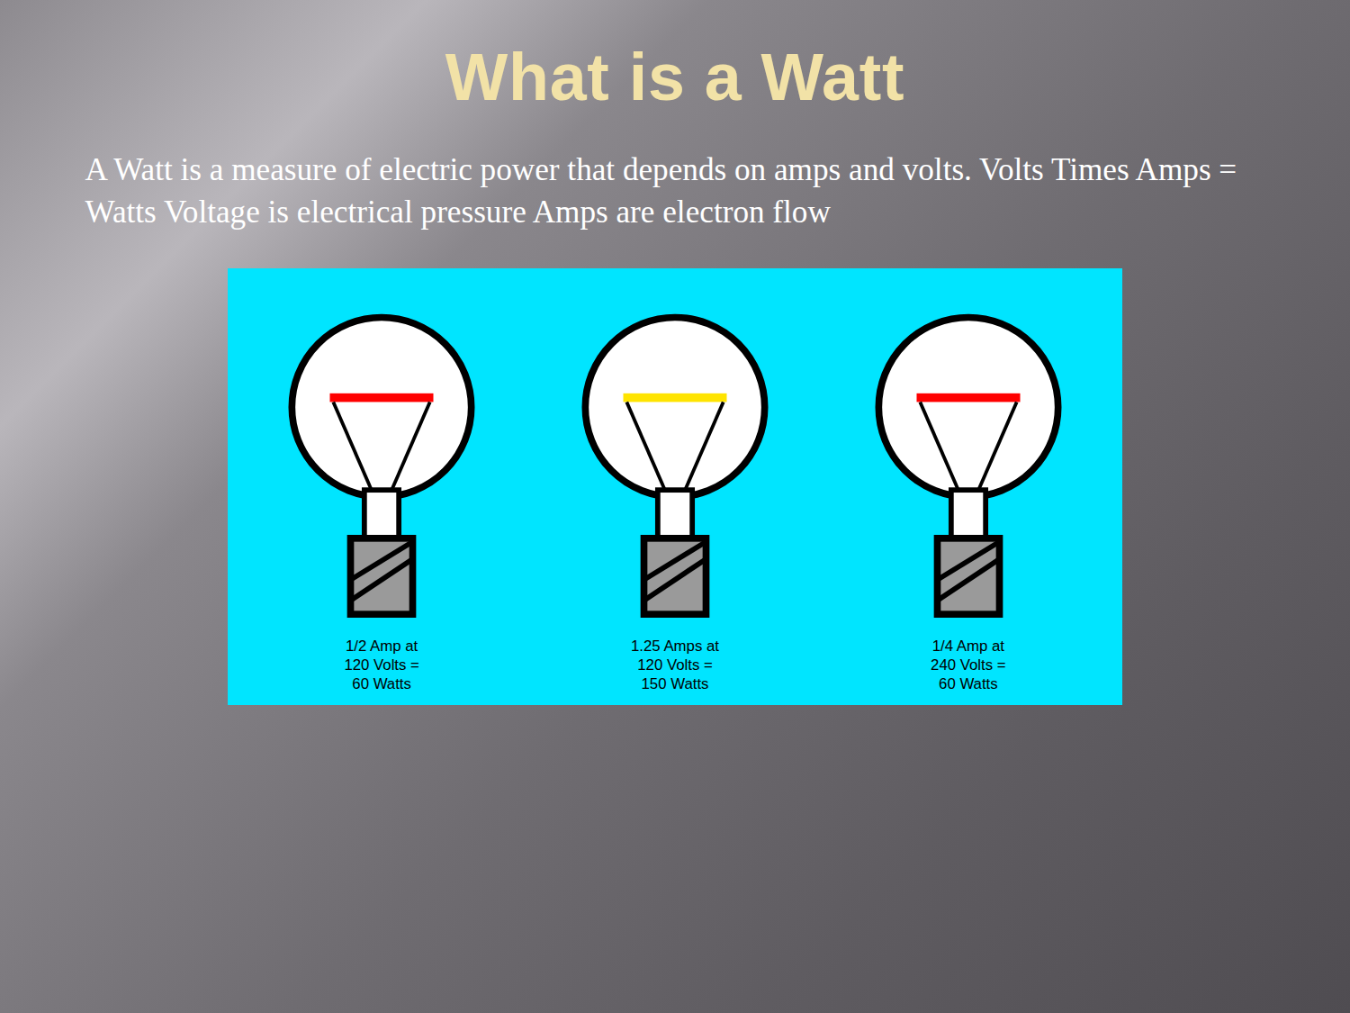What is a Watt
A Watt is a measure of electric power that depends on amps and volts. Volts Times Amps = Watts Voltage is electrical pressure Amps are electron flow
1/2 Amp at
120 Volts =
60 Watts
1.25 Amps at
120 Volts =
150 Watts
1/4 Amp at
240 Volts =
60 Watts